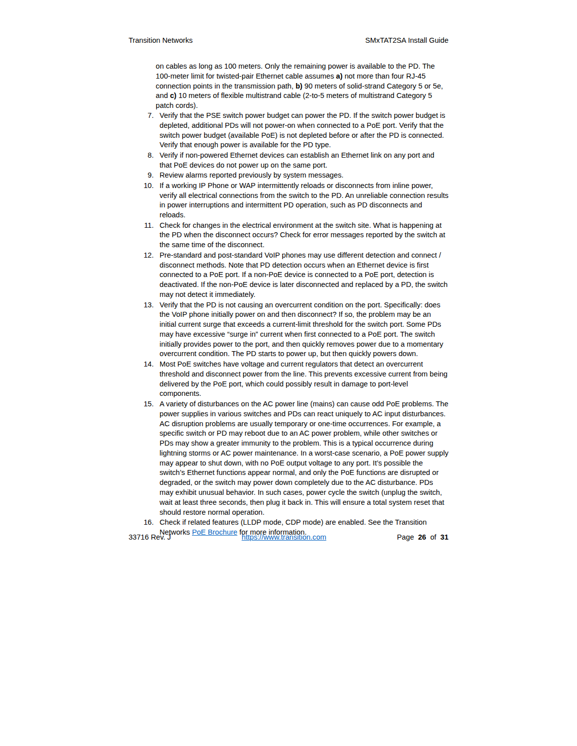Transition Networks
SMxTAT2SA Install Guide
on cables as long as 100 meters. Only the remaining power is available to the PD. The 100-meter limit for twisted-pair Ethernet cable assumes a) not more than four RJ-45 connection points in the transmission path, b) 90 meters of solid-strand Category 5 or 5e, and c) 10 meters of flexible multistrand cable (2-to-5 meters of multistrand Category 5 patch cords).
Verify that the PSE switch power budget can power the PD. If the switch power budget is depleted, additional PDs will not power-on when connected to a PoE port. Verify that the switch power budget (available PoE) is not depleted before or after the PD is connected. Verify that enough power is available for the PD type.
Verify if non-powered Ethernet devices can establish an Ethernet link on any port and that PoE devices do not power up on the same port.
Review alarms reported previously by system messages.
If a working IP Phone or WAP intermittently reloads or disconnects from inline power, verify all electrical connections from the switch to the PD. An unreliable connection results in power interruptions and intermittent PD operation, such as PD disconnects and reloads.
Check for changes in the electrical environment at the switch site. What is happening at the PD when the disconnect occurs? Check for error messages reported by the switch at the same time of the disconnect.
Pre-standard and post-standard VoIP phones may use different detection and connect / disconnect methods. Note that PD detection occurs when an Ethernet device is first connected to a PoE port. If a non-PoE device is connected to a PoE port, detection is deactivated. If the non-PoE device is later disconnected and replaced by a PD, the switch may not detect it immediately.
Verify that the PD is not causing an overcurrent condition on the port. Specifically: does the VoIP phone initially power on and then disconnect? If so, the problem may be an initial current surge that exceeds a current-limit threshold for the switch port. Some PDs may have excessive “surge in” current when first connected to a PoE port. The switch initially provides power to the port, and then quickly removes power due to a momentary overcurrent condition. The PD starts to power up, but then quickly powers down.
Most PoE switches have voltage and current regulators that detect an overcurrent threshold and disconnect power from the line. This prevents excessive current from being delivered by the PoE port, which could possibly result in damage to port-level components.
A variety of disturbances on the AC power line (mains) can cause odd PoE problems. The power supplies in various switches and PDs can react uniquely to AC input disturbances. AC disruption problems are usually temporary or one-time occurrences. For example, a specific switch or PD may reboot due to an AC power problem, while other switches or PDs may show a greater immunity to the problem. This is a typical occurrence during lightning storms or AC power maintenance. In a worst-case scenario, a PoE power supply may appear to shut down, with no PoE output voltage to any port. It’s possible the switch’s Ethernet functions appear normal, and only the PoE functions are disrupted or degraded, or the switch may power down completely due to the AC disturbance. PDs may exhibit unusual behavior. In such cases, power cycle the switch (unplug the switch, wait at least three seconds, then plug it back in. This will ensure a total system reset that should restore normal operation.
Check if related features (LLDP mode, CDP mode) are enabled. See the Transition Networks PoE Brochure for more information.
33716 Rev. J
https://www.transition.com
Page 26 of 31